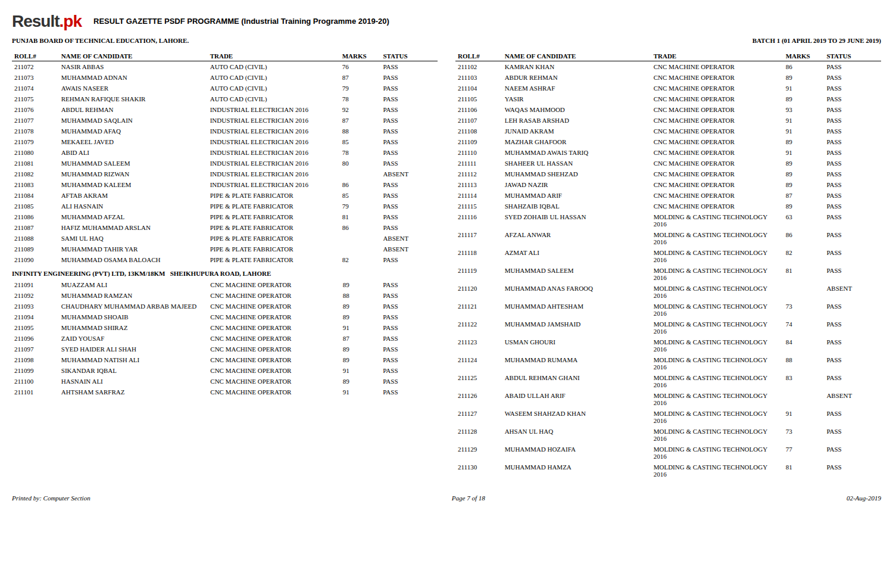Result.pk
RESULT GAZETTE PSDF PROGRAMME (Industrial Training Programme 2019-20)
PUNJAB BOARD OF TECHNICAL EDUCATION, LAHORE.
BATCH 1 (01 APRIL 2019 TO 29 JUNE 2019)
| ROLL# | NAME OF CANDIDATE | TRADE | MARKS | STATUS |
| --- | --- | --- | --- | --- |
| 211072 | NASIR ABBAS | AUTO CAD (CIVIL) | 76 | PASS |
| 211073 | MUHAMMAD ADNAN | AUTO CAD (CIVIL) | 87 | PASS |
| 211074 | AWAIS NASEER | AUTO CAD (CIVIL) | 79 | PASS |
| 211075 | REHMAN RAFIQUE SHAKIR | AUTO CAD (CIVIL) | 78 | PASS |
| 211076 | ABDUL REHMAN | INDUSTRIAL ELECTRICIAN 2016 | 92 | PASS |
| 211077 | MUHAMMAD SAQLAIN | INDUSTRIAL ELECTRICIAN 2016 | 87 | PASS |
| 211078 | MUHAMMAD AFAQ | INDUSTRIAL ELECTRICIAN 2016 | 88 | PASS |
| 211079 | MEKAEEL JAVED | INDUSTRIAL ELECTRICIAN 2016 | 85 | PASS |
| 211080 | ABID ALI | INDUSTRIAL ELECTRICIAN 2016 | 78 | PASS |
| 211081 | MUHAMMAD SALEEM | INDUSTRIAL ELECTRICIAN 2016 | 80 | PASS |
| 211082 | MUHAMMAD RIZWAN | INDUSTRIAL ELECTRICIAN 2016 | | ABSENT |
| 211083 | MUHAMMAD KALEEM | INDUSTRIAL ELECTRICIAN 2016 | 86 | PASS |
| 211084 | AFTAB AKRAM | PIPE & PLATE FABRICATOR | 85 | PASS |
| 211085 | ALI HASNAIN | PIPE & PLATE FABRICATOR | 79 | PASS |
| 211086 | MUHAMMAD AFZAL | PIPE & PLATE FABRICATOR | 81 | PASS |
| 211087 | HAFIZ MUHAMMAD ARSLAN | PIPE & PLATE FABRICATOR | 86 | PASS |
| 211088 | SAMI UL HAQ | PIPE & PLATE FABRICATOR | | ABSENT |
| 211089 | MUHAMMAD TAHIR YAR | PIPE & PLATE FABRICATOR | | ABSENT |
| 211090 | MUHAMMAD OSAMA BALOACH | PIPE & PLATE FABRICATOR | 82 | PASS |
INFINITY ENGINEERING (PVT) LTD, 13KM/18KM SHEIKHUPURA ROAD, LAHORE
| 211091 | MUAZZAM ALI | CNC MACHINE OPERATOR | 89 | PASS |
| 211092 | MUHAMMAD RAMZAN | CNC MACHINE OPERATOR | 88 | PASS |
| 211093 | CHAUDHARY MUHAMMAD ARBAB MAJEED | CNC MACHINE OPERATOR | 89 | PASS |
| 211094 | MUHAMMAD SHOAIB | CNC MACHINE OPERATOR | 89 | PASS |
| 211095 | MUHAMMAD SHIRAZ | CNC MACHINE OPERATOR | 91 | PASS |
| 211096 | ZAID YOUSAF | CNC MACHINE OPERATOR | 87 | PASS |
| 211097 | SYED HAIDER ALI SHAH | CNC MACHINE OPERATOR | 89 | PASS |
| 211098 | MUHAMMAD NATISH ALI | CNC MACHINE OPERATOR | 89 | PASS |
| 211099 | SIKANDAR IQBAL | CNC MACHINE OPERATOR | 91 | PASS |
| 211100 | HASNAIN ALI | CNC MACHINE OPERATOR | 89 | PASS |
| 211101 | AHTSHAM SARFRAZ | CNC MACHINE OPERATOR | 91 | PASS |
| ROLL# | NAME OF CANDIDATE | TRADE | MARKS | STATUS |
| --- | --- | --- | --- | --- |
| 211102 | KAMRAN KHAN | CNC MACHINE OPERATOR | 86 | PASS |
| 211103 | ABDUR REHMAN | CNC MACHINE OPERATOR | 89 | PASS |
| 211104 | NAEEM ASHRAF | CNC MACHINE OPERATOR | 91 | PASS |
| 211105 | YASIR | CNC MACHINE OPERATOR | 89 | PASS |
| 211106 | WAQAS MAHMOOD | CNC MACHINE OPERATOR | 93 | PASS |
| 211107 | LEH RASAB ARSHAD | CNC MACHINE OPERATOR | 91 | PASS |
| 211108 | JUNAID AKRAM | CNC MACHINE OPERATOR | 91 | PASS |
| 211109 | MAZHAR GHAFOOR | CNC MACHINE OPERATOR | 89 | PASS |
| 211110 | MUHAMMAD AWAIS TARIQ | CNC MACHINE OPERATOR | 91 | PASS |
| 211111 | SHAHEER UL HASSAN | CNC MACHINE OPERATOR | 89 | PASS |
| 211112 | MUHAMMAD SHEHZAD | CNC MACHINE OPERATOR | 89 | PASS |
| 211113 | JAWAD NAZIR | CNC MACHINE OPERATOR | 89 | PASS |
| 211114 | MUHAMMAD ARIF | CNC MACHINE OPERATOR | 87 | PASS |
| 211115 | SHAHZAIB IQBAL | CNC MACHINE OPERATOR | 89 | PASS |
| 211116 | SYED ZOHAIB UL HASSAN | MOLDING & CASTING TECHNOLOGY 2016 | 63 | PASS |
| 211117 | AFZAL ANWAR | MOLDING & CASTING TECHNOLOGY 2016 | 86 | PASS |
| 211118 | AZMAT ALI | MOLDING & CASTING TECHNOLOGY 2016 | 82 | PASS |
| 211119 | MUHAMMAD SALEEM | MOLDING & CASTING TECHNOLOGY 2016 | 81 | PASS |
| 211120 | MUHAMMAD ANAS FAROOQ | MOLDING & CASTING TECHNOLOGY 2016 | | ABSENT |
| 211121 | MUHAMMAD AHTESHAM | MOLDING & CASTING TECHNOLOGY 2016 | 73 | PASS |
| 211122 | MUHAMMAD JAMSHAID | MOLDING & CASTING TECHNOLOGY 2016 | 74 | PASS |
| 211123 | USMAN GHOURI | MOLDING & CASTING TECHNOLOGY 2016 | 84 | PASS |
| 211124 | MUHAMMAD RUMAMA | MOLDING & CASTING TECHNOLOGY 2016 | 88 | PASS |
| 211125 | ABDUL REHMAN GHANI | MOLDING & CASTING TECHNOLOGY 2016 | 83 | PASS |
| 211126 | ABAID ULLAH ARIF | MOLDING & CASTING TECHNOLOGY 2016 | | ABSENT |
| 211127 | WASEEM SHAHZAD KHAN | MOLDING & CASTING TECHNOLOGY 2016 | 91 | PASS |
| 211128 | AHSAN UL HAQ | MOLDING & CASTING TECHNOLOGY 2016 | 73 | PASS |
| 211129 | MUHAMMAD HOZAIFA | MOLDING & CASTING TECHNOLOGY 2016 | 77 | PASS |
| 211130 | MUHAMMAD HAMZA | MOLDING & CASTING TECHNOLOGY 2016 | 81 | PASS |
Printed by: Computer Section
Page 7 of 18
02-Aug-2019